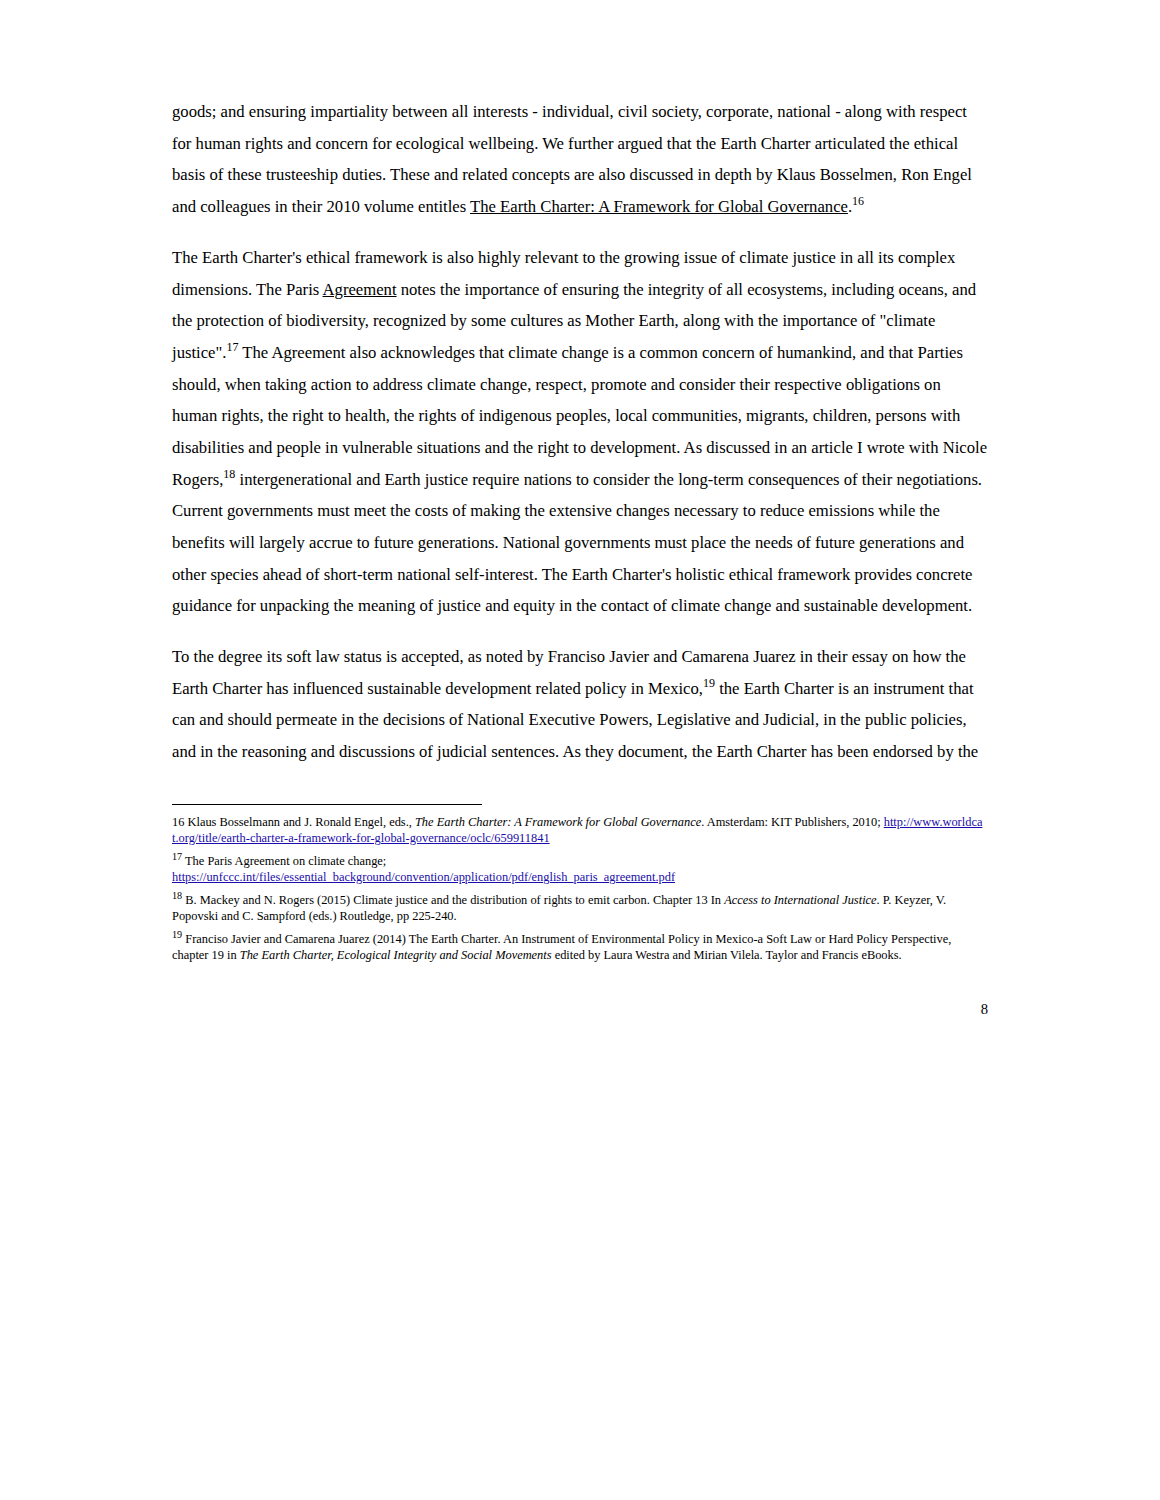goods; and ensuring impartiality between all interests - individual, civil society, corporate, national - along with respect for human rights and concern for ecological wellbeing. We further argued that the Earth Charter articulated the ethical basis of these trusteeship duties. These and related concepts are also discussed in depth by Klaus Bosselmen, Ron Engel and colleagues in their 2010 volume entitles The Earth Charter: A Framework for Global Governance.16
The Earth Charter's ethical framework is also highly relevant to the growing issue of climate justice in all its complex dimensions. The Paris Agreement notes the importance of ensuring the integrity of all ecosystems, including oceans, and the protection of biodiversity, recognized by some cultures as Mother Earth, along with the importance of "climate justice".17 The Agreement also acknowledges that climate change is a common concern of humankind, and that Parties should, when taking action to address climate change, respect, promote and consider their respective obligations on human rights, the right to health, the rights of indigenous peoples, local communities, migrants, children, persons with disabilities and people in vulnerable situations and the right to development. As discussed in an article I wrote with Nicole Rogers,18 intergenerational and Earth justice require nations to consider the long-term consequences of their negotiations. Current governments must meet the costs of making the extensive changes necessary to reduce emissions while the benefits will largely accrue to future generations. National governments must place the needs of future generations and other species ahead of short-term national self-interest. The Earth Charter's holistic ethical framework provides concrete guidance for unpacking the meaning of justice and equity in the contact of climate change and sustainable development.
To the degree its soft law status is accepted, as noted by Franciso Javier and Camarena Juarez in their essay on how the Earth Charter has influenced sustainable development related policy in Mexico,19 the Earth Charter is an instrument that can and should permeate in the decisions of National Executive Powers, Legislative and Judicial, in the public policies, and in the reasoning and discussions of judicial sentences. As they document, the Earth Charter has been endorsed by the
16 Klaus Bosselmann and J. Ronald Engel, eds., The Earth Charter: A Framework for Global Governance. Amsterdam: KIT Publishers, 2010; http://www.worldcat.org/title/earth-charter-a-framework-for-global-governance/oclc/659911841
17 The Paris Agreement on climate change;
https://unfccc.int/files/essential_background/convention/application/pdf/english_paris_agreement.pdf
18 B. Mackey and N. Rogers (2015) Climate justice and the distribution of rights to emit carbon. Chapter 13 In Access to International Justice. P. Keyzer, V. Popovski and C. Sampford (eds.) Routledge, pp 225-240.
19 Franciso Javier and Camarena Juarez (2014) The Earth Charter. An Instrument of Environmental Policy in Mexico-a Soft Law or Hard Policy Perspective, chapter 19 in The Earth Charter, Ecological Integrity and Social Movements edited by Laura Westra and Mirian Vilela. Taylor and Francis eBooks.
8